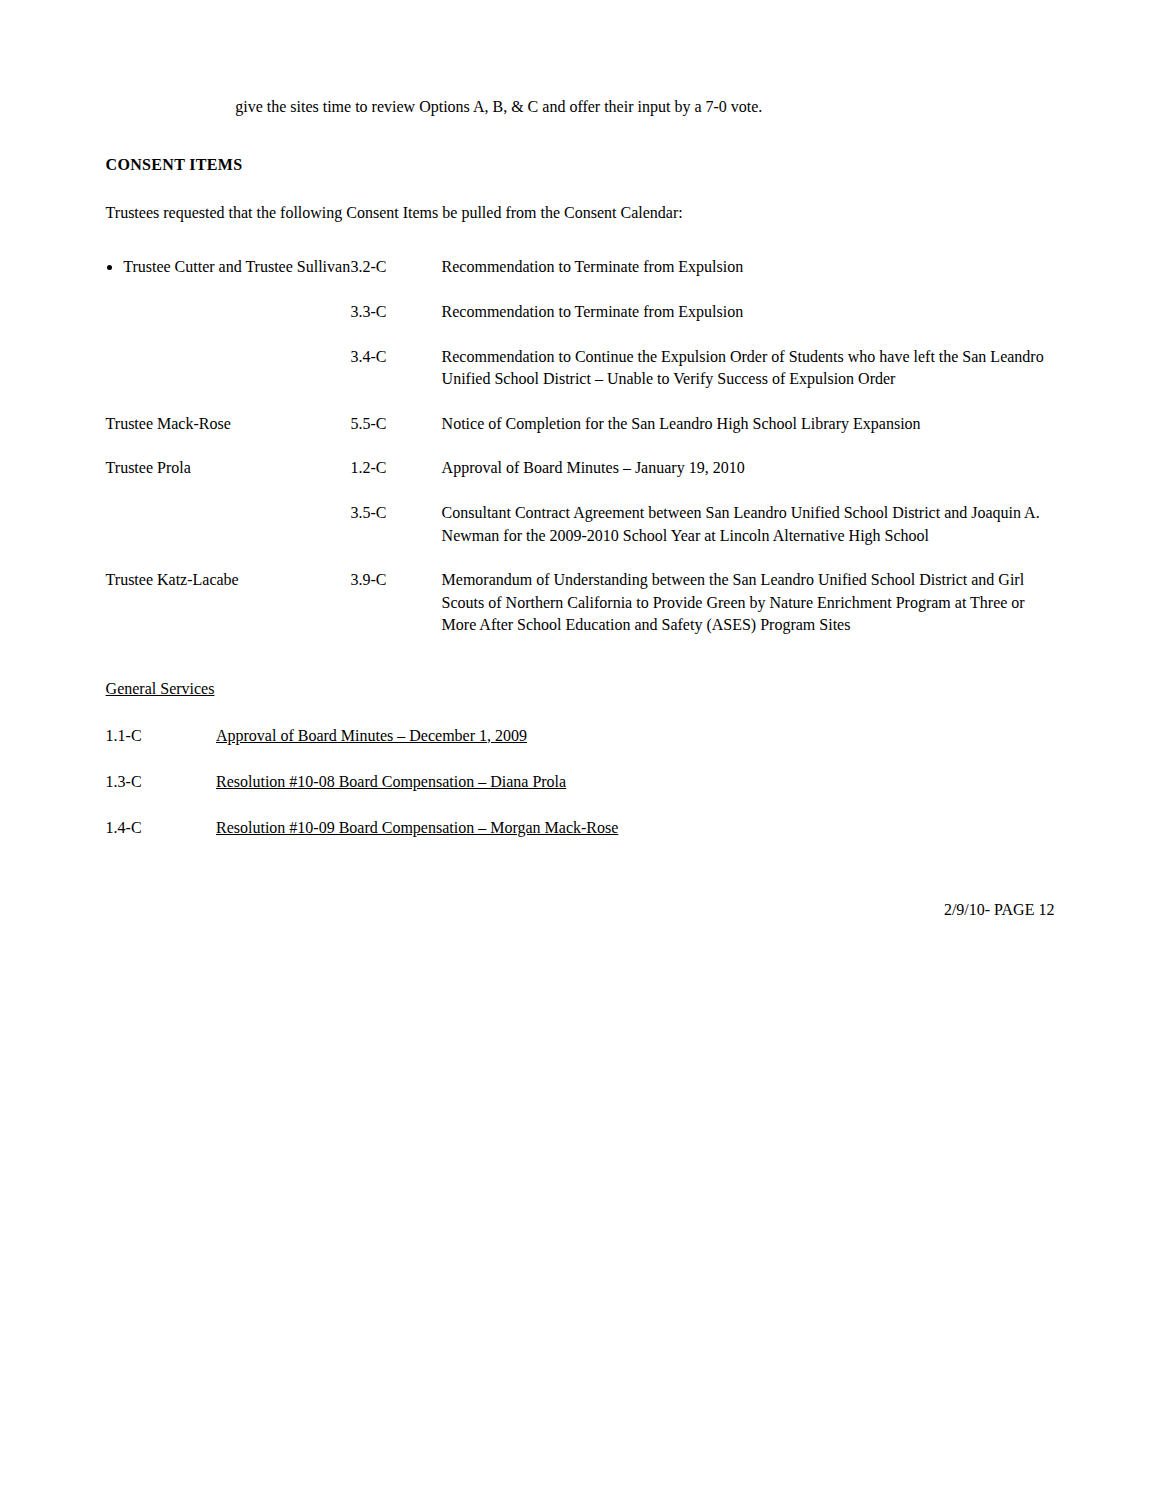give the sites time to review Options A, B, & C and offer their input by a 7-0 vote.
CONSENT ITEMS
Trustees requested that the following Consent Items be pulled from the Consent Calendar:
| Trustee Cutter and Trustee Sullivan | 3.2-C | Recommendation to Terminate from Expulsion |
| | 3.3-C | Recommendation to Terminate from Expulsion |
| | 3.4-C | Recommendation to Continue the Expulsion Order of Students who have left the San Leandro Unified School District – Unable to Verify Success of Expulsion Order |
| Trustee Mack-Rose | 5.5-C | Notice of Completion for the San Leandro High School Library Expansion |
| Trustee Prola | 1.2-C | Approval of Board Minutes – January 19, 2010 |
| | 3.5-C | Consultant Contract Agreement between San Leandro Unified School District and Joaquin A. Newman for the 2009-2010 School Year at Lincoln Alternative High School |
| Trustee Katz-Lacabe | 3.9-C | Memorandum of Understanding between the San Leandro Unified School District and Girl Scouts of Northern California to Provide Green by Nature Enrichment Program at Three or More After School Education and Safety (ASES) Program Sites |
General Services
| 1.1-C | Approval of Board Minutes – December 1, 2009 |
| 1.3-C | Resolution #10-08 Board Compensation – Diana Prola |
| 1.4-C | Resolution #10-09 Board Compensation – Morgan Mack-Rose |
2/9/10- PAGE 12